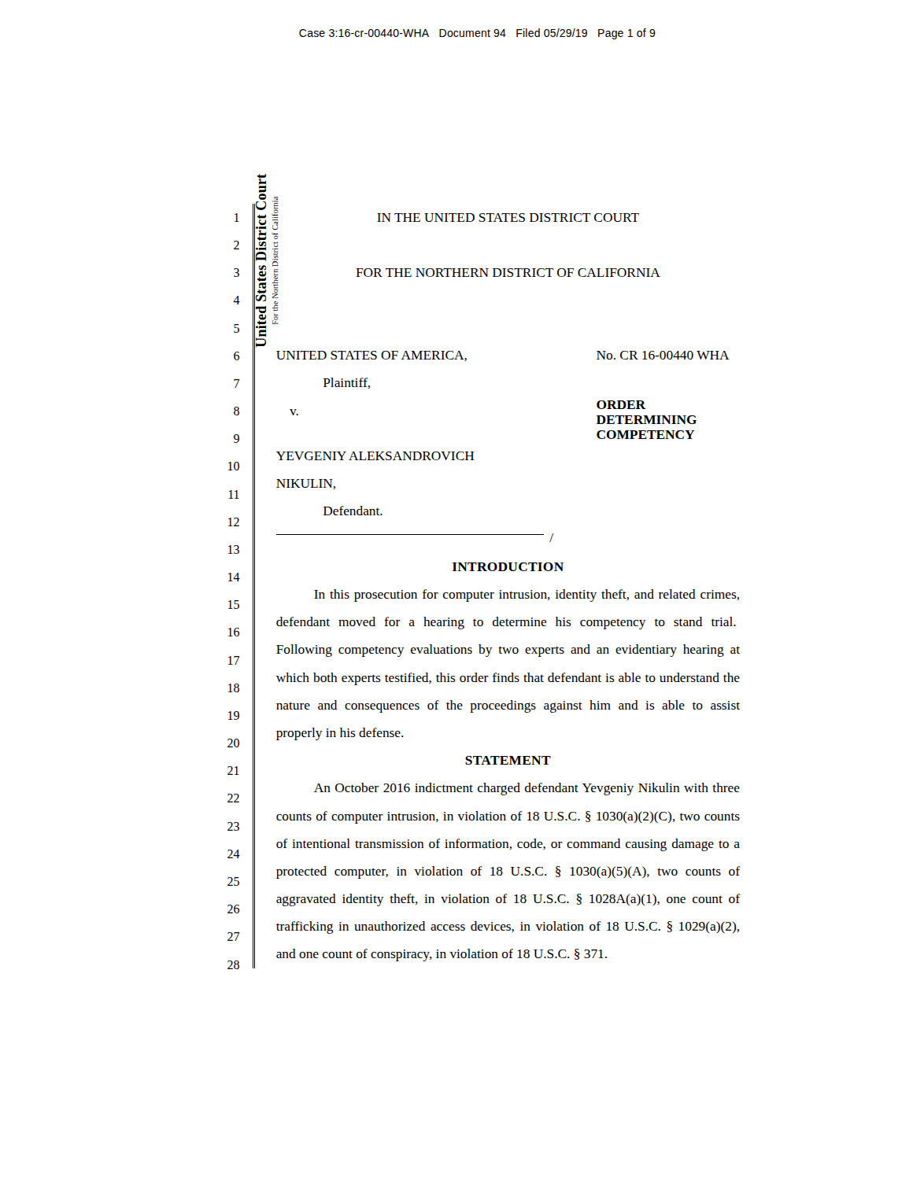Case 3:16-cr-00440-WHA Document 94 Filed 05/29/19 Page 1 of 9
1
2
3
4
5
6
7
8
9
10
11
12
13
14
15
16
17
18
19
20
21
22
23
24
25
26
27
28
United States District Court
For the Northern District of California
IN THE UNITED STATES DISTRICT COURT
FOR THE NORTHERN DISTRICT OF CALIFORNIA
| UNITED STATES OF AMERICA, | No. CR 16-00440 WHA |
| Plaintiff, | |
| v. | ORDER DETERMINING COMPETENCY |
| YEVGENIY ALEKSANDROVICH NIKULIN, | |
| Defendant. | |
| / | |
INTRODUCTION
In this prosecution for computer intrusion, identity theft, and related crimes, defendant moved for a hearing to determine his competency to stand trial. Following competency evaluations by two experts and an evidentiary hearing at which both experts testified, this order finds that defendant is able to understand the nature and consequences of the proceedings against him and is able to assist properly in his defense.
STATEMENT
An October 2016 indictment charged defendant Yevgeniy Nikulin with three counts of computer intrusion, in violation of 18 U.S.C. § 1030(a)(2)(C), two counts of intentional transmission of information, code, or command causing damage to a protected computer, in violation of 18 U.S.C. § 1030(a)(5)(A), two counts of aggravated identity theft, in violation of 18 U.S.C. § 1028A(a)(1), one count of trafficking in unauthorized access devices, in violation of 18 U.S.C. § 1029(a)(2), and one count of conspiracy, in violation of 18 U.S.C. § 371.